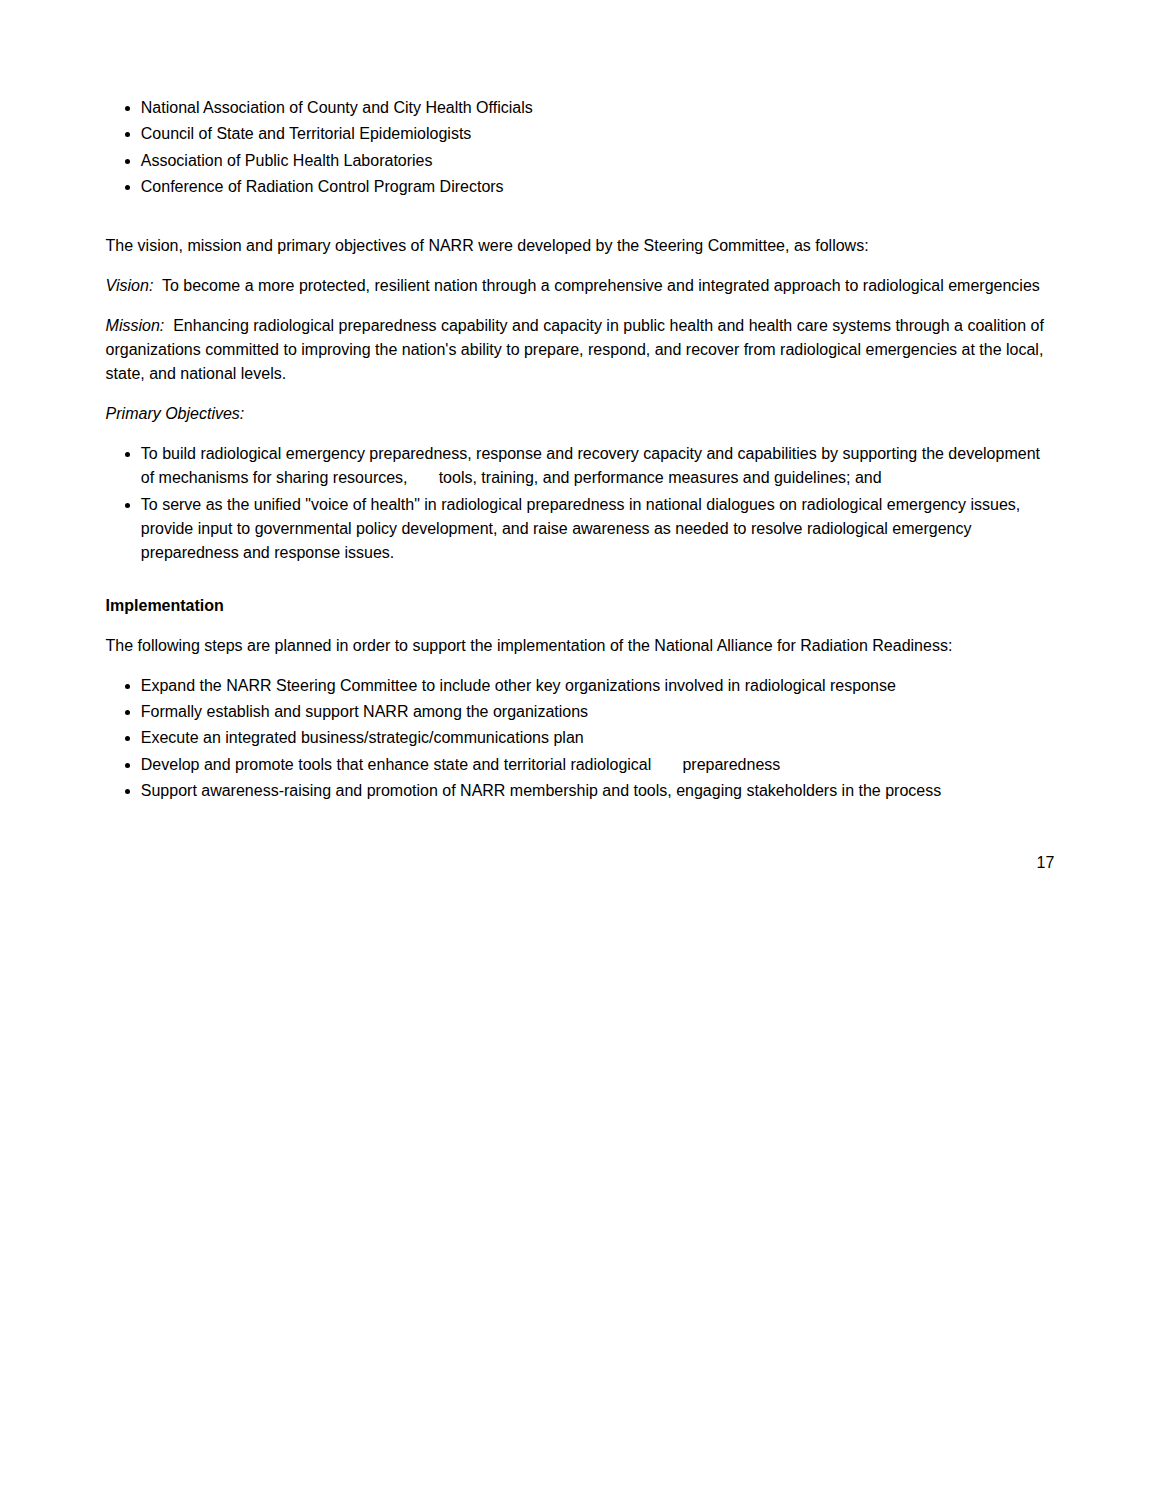National Association of County and City Health Officials
Council of State and Territorial Epidemiologists
Association of Public Health Laboratories
Conference of Radiation Control Program Directors
The vision, mission and primary objectives of NARR were developed by the Steering Committee, as follows:
Vision: To become a more protected, resilient nation through a comprehensive and integrated approach to radiological emergencies
Mission: Enhancing radiological preparedness capability and capacity in public health and health care systems through a coalition of organizations committed to improving the nation's ability to prepare, respond, and recover from radiological emergencies at the local, state, and national levels.
Primary Objectives:
To build radiological emergency preparedness, response and recovery capacity and capabilities by supporting the development of mechanisms for sharing resources, tools, training, and performance measures and guidelines; and
To serve as the unified "voice of health" in radiological preparedness in national dialogues on radiological emergency issues, provide input to governmental policy development, and raise awareness as needed to resolve radiological emergency preparedness and response issues.
Implementation
The following steps are planned in order to support the implementation of the National Alliance for Radiation Readiness:
Expand the NARR Steering Committee to include other key organizations involved in radiological response
Formally establish and support NARR among the organizations
Execute an integrated business/strategic/communications plan
Develop and promote tools that enhance state and territorial radiological preparedness
Support awareness-raising and promotion of NARR membership and tools, engaging stakeholders in the process
17